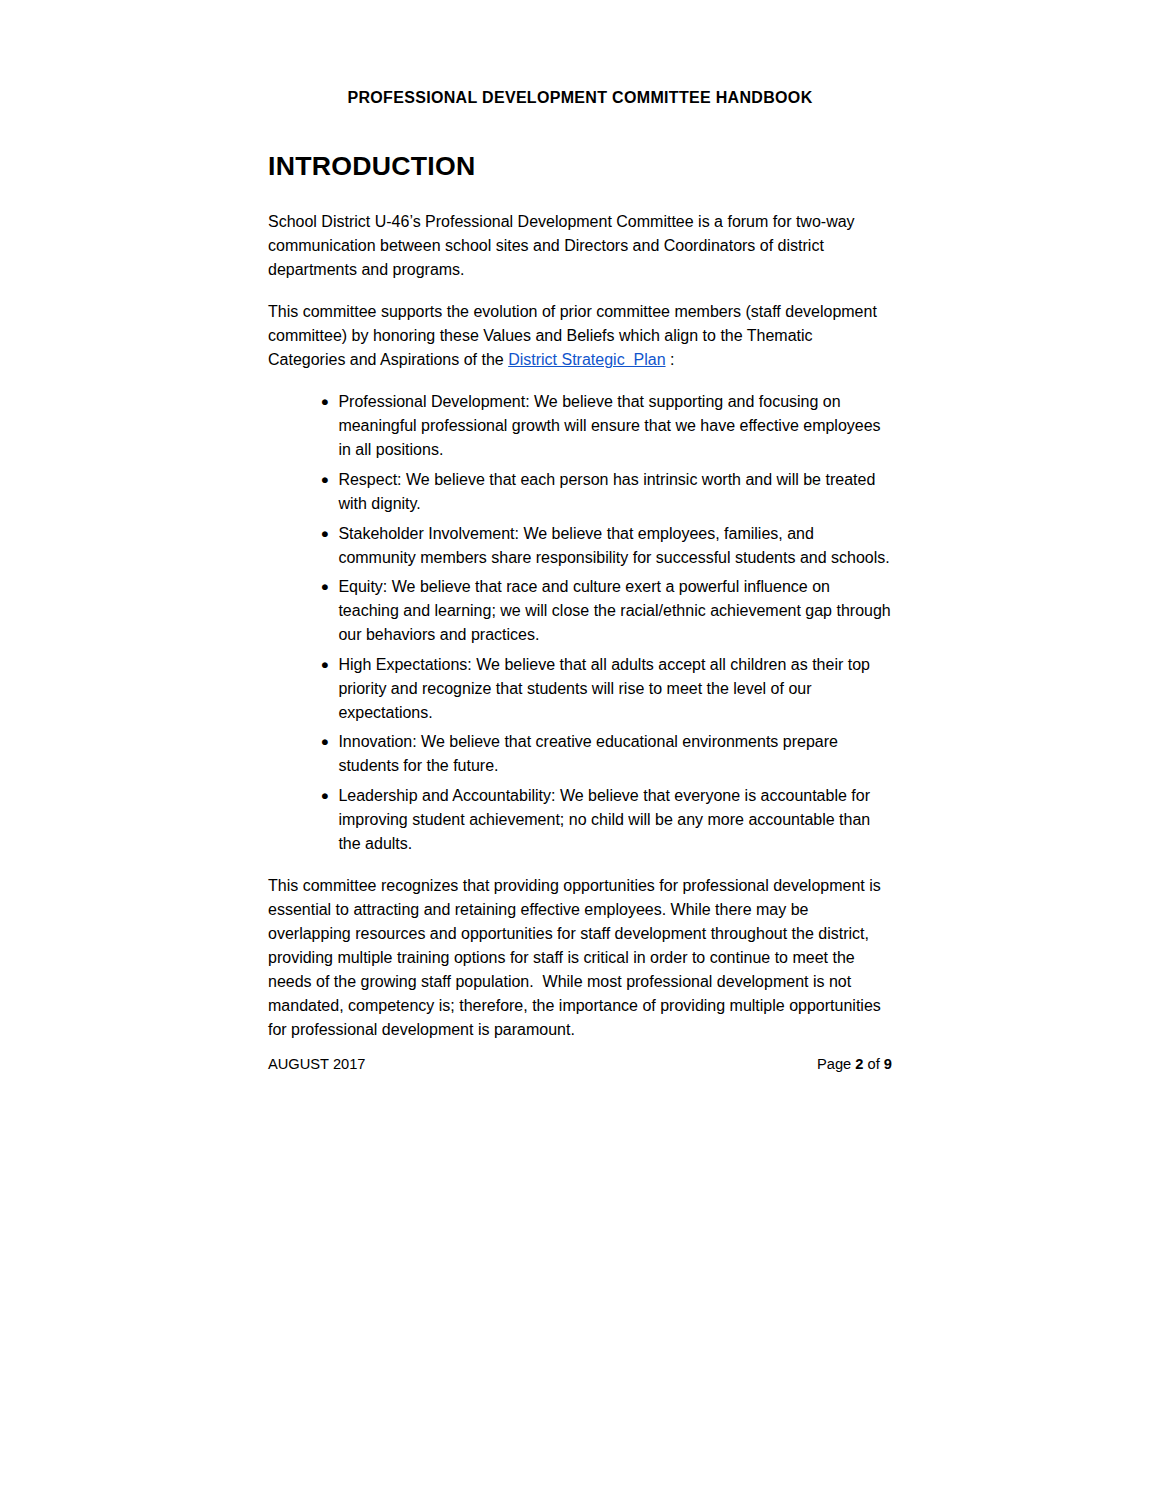PROFESSIONAL DEVELOPMENT COMMITTEE HANDBOOK
INTRODUCTION
School District U-46’s Professional Development Committee is a forum for two-way communication between school sites and Directors and Coordinators of district departments and programs.
This committee supports the evolution of prior committee members (staff development committee) by honoring these Values and Beliefs which align to the Thematic Categories and Aspirations of the District Strategic Plan :
Professional Development: We believe that supporting and focusing on meaningful professional growth will ensure that we have effective employees in all positions.
Respect: We believe that each person has intrinsic worth and will be treated with dignity.
Stakeholder Involvement: We believe that employees, families, and community members share responsibility for successful students and schools.
Equity: We believe that race and culture exert a powerful influence on teaching and learning; we will close the racial/ethnic achievement gap through our behaviors and practices.
High Expectations: We believe that all adults accept all children as their top priority and recognize that students will rise to meet the level of our expectations.
Innovation: We believe that creative educational environments prepare students for the future.
Leadership and Accountability: We believe that everyone is accountable for improving student achievement; no child will be any more accountable than the adults.
This committee recognizes that providing opportunities for professional development is essential to attracting and retaining effective employees. While there may be overlapping resources and opportunities for staff development throughout the district, providing multiple training options for staff is critical in order to continue to meet the needs of the growing staff population. While most professional development is not mandated, competency is; therefore, the importance of providing multiple opportunities for professional development is paramount.
AUGUST 2017 Page 2 of 9